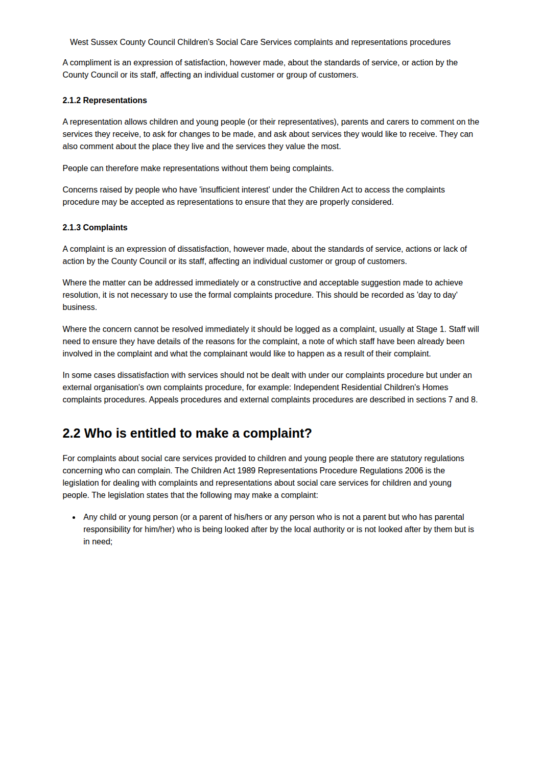West Sussex County Council Children's Social Care Services complaints and representations procedures
A compliment is an expression of satisfaction, however made, about the standards of service, or action by the County Council or its staff, affecting an individual customer or group of customers.
2.1.2 Representations
A representation allows children and young people (or their representatives), parents and carers to comment on the services they receive, to ask for changes to be made, and ask about services they would like to receive. They can also comment about the place they live and the services they value the most.
People can therefore make representations without them being complaints.
Concerns raised by people who have 'insufficient interest' under the Children Act to access the complaints procedure may be accepted as representations to ensure that they are properly considered.
2.1.3 Complaints
A complaint is an expression of dissatisfaction, however made, about the standards of service, actions or lack of action by the County Council or its staff, affecting an individual customer or group of customers.
Where the matter can be addressed immediately or a constructive and acceptable suggestion made to achieve resolution, it is not necessary to use the formal complaints procedure. This should be recorded as 'day to day' business.
Where the concern cannot be resolved immediately it should be logged as a complaint, usually at Stage 1. Staff will need to ensure they have details of the reasons for the complaint, a note of which staff have been already been involved in the complaint and what the complainant would like to happen as a result of their complaint.
In some cases dissatisfaction with services should not be dealt with under our complaints procedure but under an external organisation's own complaints procedure, for example: Independent Residential Children's Homes complaints procedures. Appeals procedures and external complaints procedures are described in sections 7 and 8.
2.2 Who is entitled to make a complaint?
For complaints about social care services provided to children and young people there are statutory regulations concerning who can complain. The Children Act 1989 Representations Procedure Regulations 2006 is the legislation for dealing with complaints and representations about social care services for children and young people. The legislation states that the following may make a complaint:
Any child or young person (or a parent of his/hers or any person who is not a parent but who has parental responsibility for him/her) who is being looked after by the local authority or is not looked after by them but is in need;